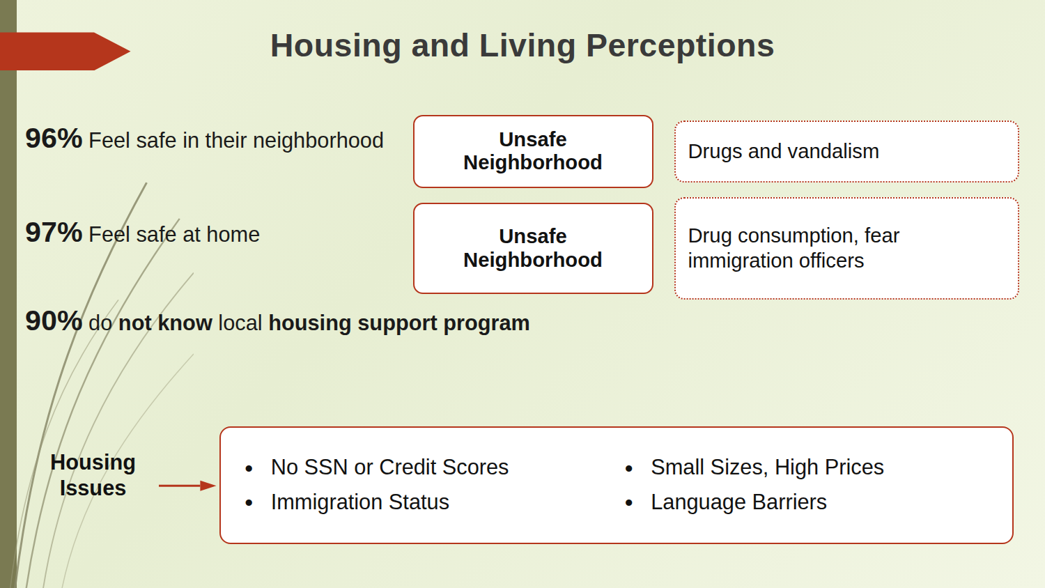Housing and Living Perceptions
96% Feel safe in their neighborhood
97% Feel safe at home
90% do not know local housing support program
Unsafe
Neighborhood
Unsafe
Neighborhood
Drugs and vandalism
Drug consumption, fear immigration officers
Housing
Issues
No SSN or Credit Scores
Immigration Status
Small Sizes, High Prices
Language Barriers